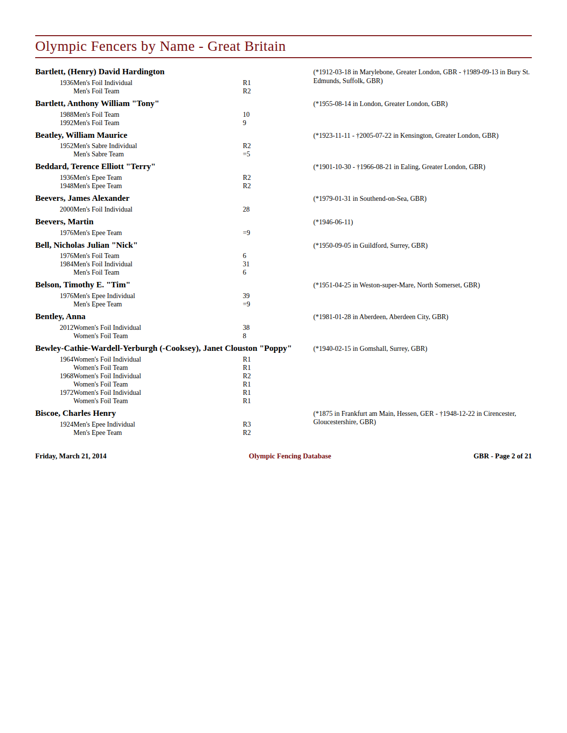Olympic Fencers by Name - Great Britain
Bartlett, (Henry) David Hardington
| 1936 | Men's Foil Individual | R1 |
| | Men's Foil Team | R2 |
(*1912-03-18 in Marylebone, Greater London, GBR - †1989-09-13 in Bury St. Edmunds, Suffolk, GBR)
Bartlett, Anthony William "Tony"
| 1988 | Men's Foil Team | 10 |
| 1992 | Men's Foil Team | 9 |
(*1955-08-14 in London, Greater London, GBR)
Beatley, William Maurice
| 1952 | Men's Sabre Individual | R2 |
| | Men's Sabre Team | =5 |
(*1923-11-11 - †2005-07-22 in Kensington, Greater London, GBR)
Beddard, Terence Elliott "Terry"
| 1936 | Men's Epee Team | R2 |
| 1948 | Men's Epee Team | R2 |
(*1901-10-30 - †1966-08-21 in Ealing, Greater London, GBR)
Beevers, James Alexander
| 2000 | Men's Foil Individual | 28 |
(*1979-01-31 in Southend-on-Sea, GBR)
Beevers, Martin
| 1976 | Men's Epee Team | =9 |
(*1946-06-11)
Bell, Nicholas Julian "Nick"
| 1976 | Men's Foil Team | 6 |
| 1984 | Men's Foil Individual | 31 |
| | Men's Foil Team | 6 |
(*1950-09-05 in Guildford, Surrey, GBR)
Belson, Timothy E. "Tim"
| 1976 | Men's Epee Individual | 39 |
| | Men's Epee Team | =9 |
(*1951-04-25 in Weston-super-Mare, North Somerset, GBR)
Bentley, Anna
| 2012 | Women's Foil Individual | 38 |
| | Women's Foil Team | 8 |
(*1981-01-28 in Aberdeen, Aberdeen City, GBR)
Bewley-Cathie-Wardell-Yerburgh (-Cooksey), Janet Clouston "Poppy"
| 1964 | Women's Foil Individual | R1 |
| | Women's Foil Team | R1 |
| 1968 | Women's Foil Individual | R2 |
| | Women's Foil Team | R1 |
| 1972 | Women's Foil Individual | R1 |
| | Women's Foil Team | R1 |
(*1940-02-15 in Gomshall, Surrey, GBR)
Biscoe, Charles Henry
| 1924 | Men's Epee Individual | R3 |
| | Men's Epee Team | R2 |
(*1875 in Frankfurt am Main, Hessen, GER - †1948-12-22 in Cirencester, Gloucestershire, GBR)
Friday, March 21, 2014 Olympic Fencing Database GBR - Page 2 of 21